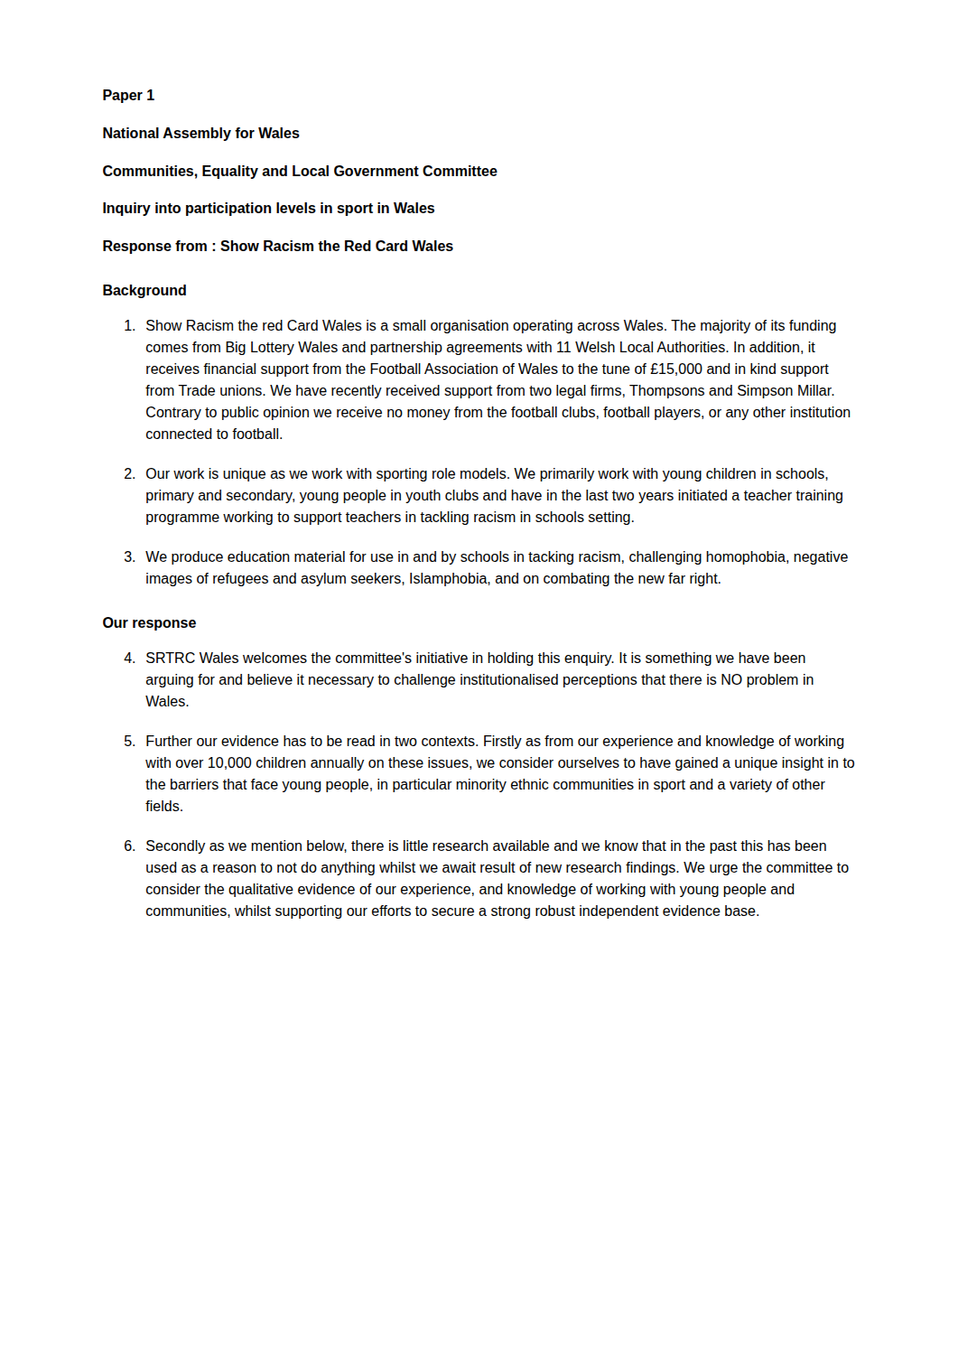Paper 1
National Assembly for Wales
Communities, Equality and Local Government Committee
Inquiry into participation levels in sport in Wales
Response from : Show Racism the Red Card Wales
Background
Show Racism the red Card Wales is a small organisation operating across Wales. The majority of its funding comes from Big Lottery Wales and partnership agreements with 11 Welsh Local Authorities. In addition, it receives financial support from the Football Association of Wales to the tune of £15,000 and in kind support from Trade unions. We have recently received support from two legal firms, Thompsons and Simpson Millar. Contrary to public opinion we receive no money from the football clubs, football players, or any other institution connected to football.
Our work is unique as we work with sporting role models. We primarily work with young children in schools, primary and secondary, young people in youth clubs and have in the last two years initiated a teacher training programme working to support teachers in tackling racism in schools setting.
We produce education material for use in and by schools in tacking racism, challenging homophobia, negative images of refugees and asylum seekers, Islamphobia, and on combating the new far right.
Our response
SRTRC Wales welcomes the committee's initiative in holding this enquiry. It is something we have been arguing for and believe it necessary to challenge institutionalised perceptions that there is NO problem in Wales.
Further our evidence has to be read in two contexts. Firstly as from our experience and knowledge of working with over 10,000 children annually on these issues, we consider ourselves to have gained a unique insight in to the barriers that face young people, in particular minority ethnic communities in sport and a variety of other fields.
Secondly as we mention below, there is little research available and we know that in the past this has been used as a reason to not do anything whilst we await result of new research findings. We urge the committee to consider the qualitative evidence of our experience, and knowledge of working with young people and communities, whilst supporting our efforts to secure a strong robust independent evidence base.